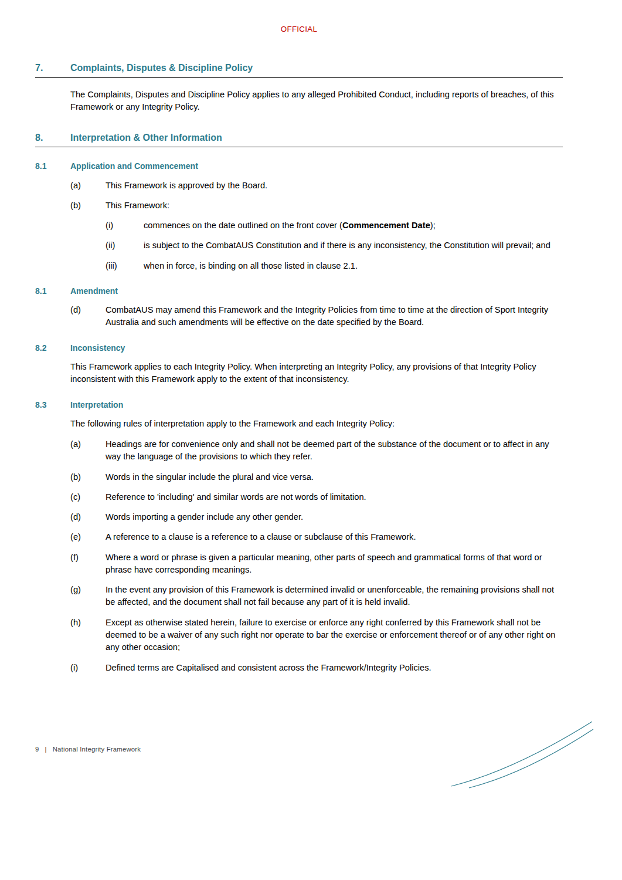OFFICIAL
7. Complaints, Disputes & Discipline Policy
The Complaints, Disputes and Discipline Policy applies to any alleged Prohibited Conduct, including reports of breaches, of this Framework or any Integrity Policy.
8. Interpretation & Other Information
8.1 Application and Commencement
(a) This Framework is approved by the Board.
(b) This Framework:
(i) commences on the date outlined on the front cover (Commencement Date);
(ii) is subject to the CombatAUS Constitution and if there is any inconsistency, the Constitution will prevail; and
(iii) when in force, is binding on all those listed in clause 2.1.
8.1 Amendment
(d) CombatAUS may amend this Framework and the Integrity Policies from time to time at the direction of Sport Integrity Australia and such amendments will be effective on the date specified by the Board.
8.2 Inconsistency
This Framework applies to each Integrity Policy. When interpreting an Integrity Policy, any provisions of that Integrity Policy inconsistent with this Framework apply to the extent of that inconsistency.
8.3 Interpretation
The following rules of interpretation apply to the Framework and each Integrity Policy:
(a) Headings are for convenience only and shall not be deemed part of the substance of the document or to affect in any way the language of the provisions to which they refer.
(b) Words in the singular include the plural and vice versa.
(c) Reference to 'including' and similar words are not words of limitation.
(d) Words importing a gender include any other gender.
(e) A reference to a clause is a reference to a clause or subclause of this Framework.
(f) Where a word or phrase is given a particular meaning, other parts of speech and grammatical forms of that word or phrase have corresponding meanings.
(g) In the event any provision of this Framework is determined invalid or unenforceable, the remaining provisions shall not be affected, and the document shall not fail because any part of it is held invalid.
(h) Except as otherwise stated herein, failure to exercise or enforce any right conferred by this Framework shall not be deemed to be a waiver of any such right nor operate to bar the exercise or enforcement thereof or of any other right on any other occasion;
(i) Defined terms are Capitalised and consistent across the Framework/Integrity Policies.
9 | National Integrity Framework